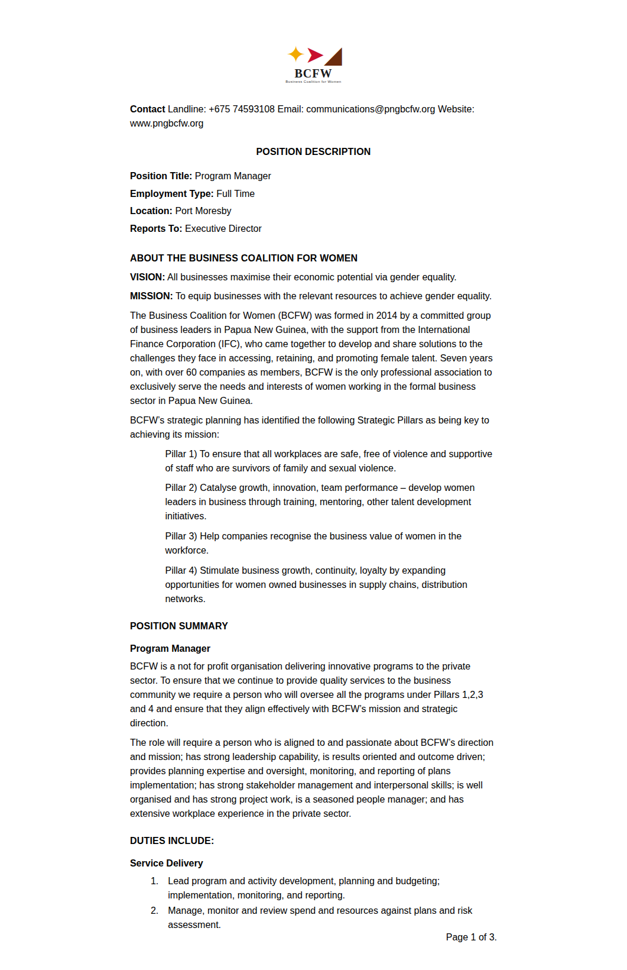✦➤◢
BCFW
Business Coalition for Women
Contact Landline: +675 74593108 Email: communications@pngbcfw.org Website: www.pngbcfw.org
POSITION DESCRIPTION
Position Title: Program Manager
Employment Type: Full Time
Location: Port Moresby
Reports To: Executive Director
ABOUT THE BUSINESS COALITION FOR WOMEN
VISION: All businesses maximise their economic potential via gender equality.
MISSION: To equip businesses with the relevant resources to achieve gender equality.
The Business Coalition for Women (BCFW) was formed in 2014 by a committed group of business leaders in Papua New Guinea, with the support from the International Finance Corporation (IFC), who came together to develop and share solutions to the challenges they face in accessing, retaining, and promoting female talent. Seven years on, with over 60 companies as members, BCFW is the only professional association to exclusively serve the needs and interests of women working in the formal business sector in Papua New Guinea.
BCFW’s strategic planning has identified the following Strategic Pillars as being key to achieving its mission:
Pillar 1) To ensure that all workplaces are safe, free of violence and supportive of staff who are survivors of family and sexual violence.
Pillar 2) Catalyse growth, innovation, team performance – develop women leaders in business through training, mentoring, other talent development initiatives.
Pillar 3) Help companies recognise the business value of women in the workforce.
Pillar 4) Stimulate business growth, continuity, loyalty by expanding opportunities for women owned businesses in supply chains, distribution networks.
POSITION SUMMARY
Program Manager
BCFW is a not for profit organisation delivering innovative programs to the private sector. To ensure that we continue to provide quality services to the business community we require a person who will oversee all the programs under Pillars 1,2,3 and 4 and ensure that they align effectively with BCFW’s mission and strategic direction.
The role will require a person who is aligned to and passionate about BCFW’s direction and mission; has strong leadership capability, is results oriented and outcome driven; provides planning expertise and oversight, monitoring, and reporting of plans implementation; has strong stakeholder management and interpersonal skills; is well organised and has strong project work, is a seasoned people manager; and has extensive workplace experience in the private sector.
DUTIES INCLUDE:
Service Delivery
Lead program and activity development, planning and budgeting; implementation, monitoring, and reporting.
Manage, monitor and review spend and resources against plans and risk assessment.
Page 1 of 3.